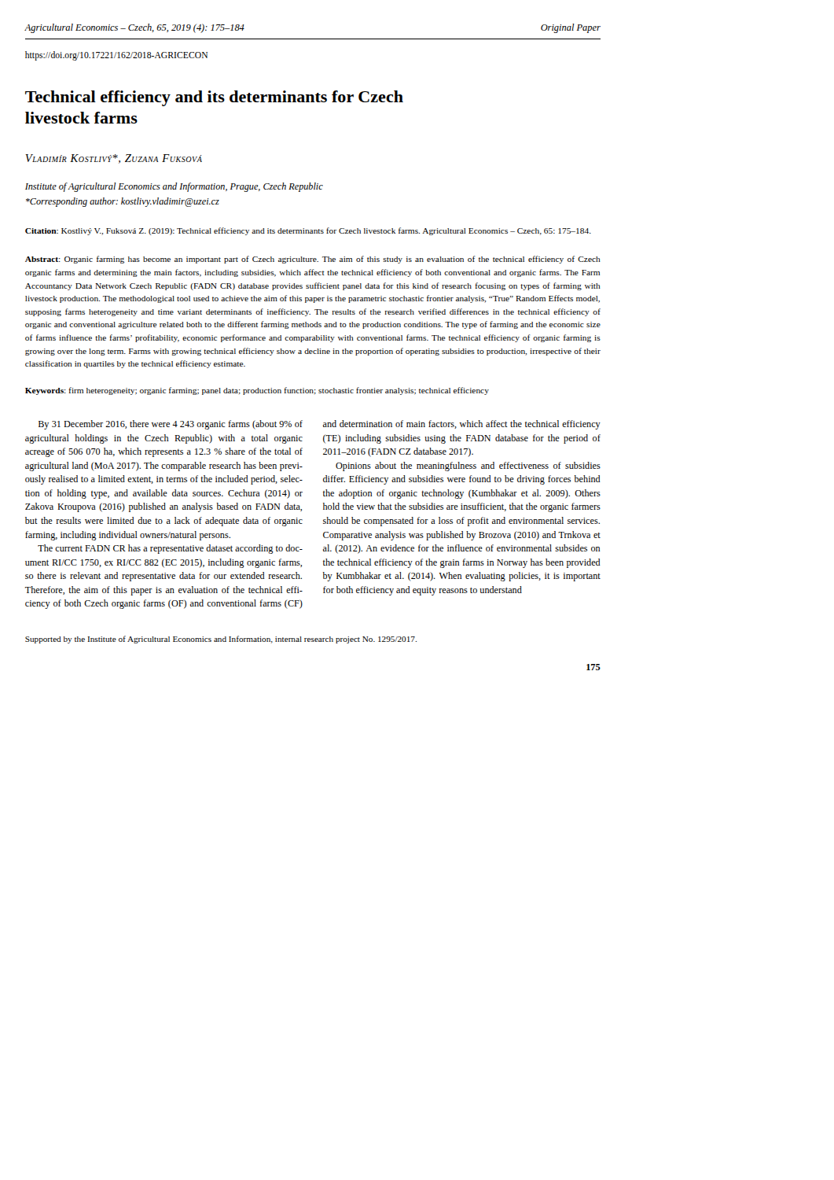Agricultural Economics – Czech, 65, 2019 (4): 175–184 Original Paper
https://doi.org/10.17221/162/2018-AGRICECON
Technical efficiency and its determinants for Czech
livestock farms
Vladimír Kostlivý*, Zuzana Fuksová
Institute of Agricultural Economics and Information, Prague, Czech Republic
*Corresponding author: kostlivy.vladimir@uzei.cz
Citation: Kostlivý V., Fuksová Z. (2019): Technical efficiency and its determinants for Czech livestock farms. Agricultural Economics – Czech, 65: 175–184.
Abstract: Organic farming has become an important part of Czech agriculture. The aim of this study is an evaluation of the technical efficiency of Czech organic farms and determining the main factors, including subsidies, which affect the technical efficiency of both conventional and organic farms. The Farm Accountancy Data Network Czech Republic (FADN CR) database provides sufficient panel data for this kind of research focusing on types of farming with livestock production. The methodological tool used to achieve the aim of this paper is the parametric stochastic frontier analysis, “True” Random Effects model, supposing farms heterogeneity and time variant determinants of inefficiency. The results of the research verified differences in the technical efficiency of organic and conventional agriculture related both to the different farming methods and to the production conditions. The type of farming and the economic size of farms influence the farms’ profitability, economic performance and comparability with conventional farms. The technical efficiency of organic farming is growing over the long term. Farms with growing technical efficiency show a decline in the proportion of operating subsidies to production, irrespective of their classification in quartiles by the technical efficiency estimate.
Keywords: firm heterogeneity; organic farming; panel data; production function; stochastic frontier analysis; technical efficiency
By 31 December 2016, there were 4 243 organic farms (about 9% of agricultural holdings in the Czech Republic) with a total organic acreage of 506 070 ha, which represents a 12.3 % share of the total of agricultural land (MoA 2017). The comparable research has been previously realised to a limited extent, in terms of the included period, selection of holding type, and available data sources. Cechura (2014) or Zakova Kroupova (2016) published an analysis based on FADN data, but the results were limited due to a lack of adequate data of organic farming, including individual owners/natural persons.
The current FADN CR has a representative dataset according to document RI/CC 1750, ex RI/CC 882 (EC 2015), including organic farms, so there is relevant and representative data for our extended research. Therefore, the aim of this paper is an evaluation of the technical efficiency of both Czech organic farms (OF) and conventional farms (CF) and determination of main factors, which affect the technical efficiency (TE) including subsidies using the FADN database for the period of 2011–2016 (FADN CZ database 2017).
Opinions about the meaningfulness and effectiveness of subsidies differ. Efficiency and subsidies were found to be driving forces behind the adoption of organic technology (Kumbhakar et al. 2009). Others hold the view that the subsidies are insufficient, that the organic farmers should be compensated for a loss of profit and environmental services. Comparative analysis was published by Brozova (2010) and Trnkova et al. (2012). An evidence for the influence of environmental subsides on the technical efficiency of the grain farms in Norway has been provided by Kumbhakar et al. (2014). When evaluating policies, it is important for both efficiency and equity reasons to understand
Supported by the Institute of Agricultural Economics and Information, internal research project No. 1295/2017.
175